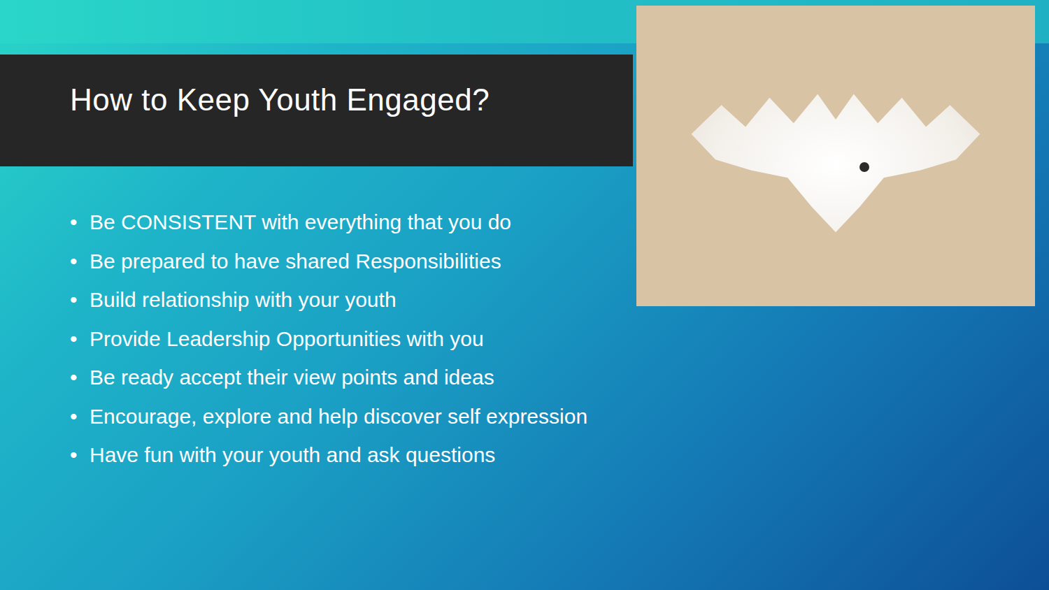How to Keep Youth Engaged?
Be CONSISTENT with everything that you do
Be prepared to have shared Responsibilities
Build relationship with your youth
Provide Leadership Opportunities with you
Be ready accept their view points and ideas
Encourage, explore and help discover self expression
Have fun with your youth and ask questions